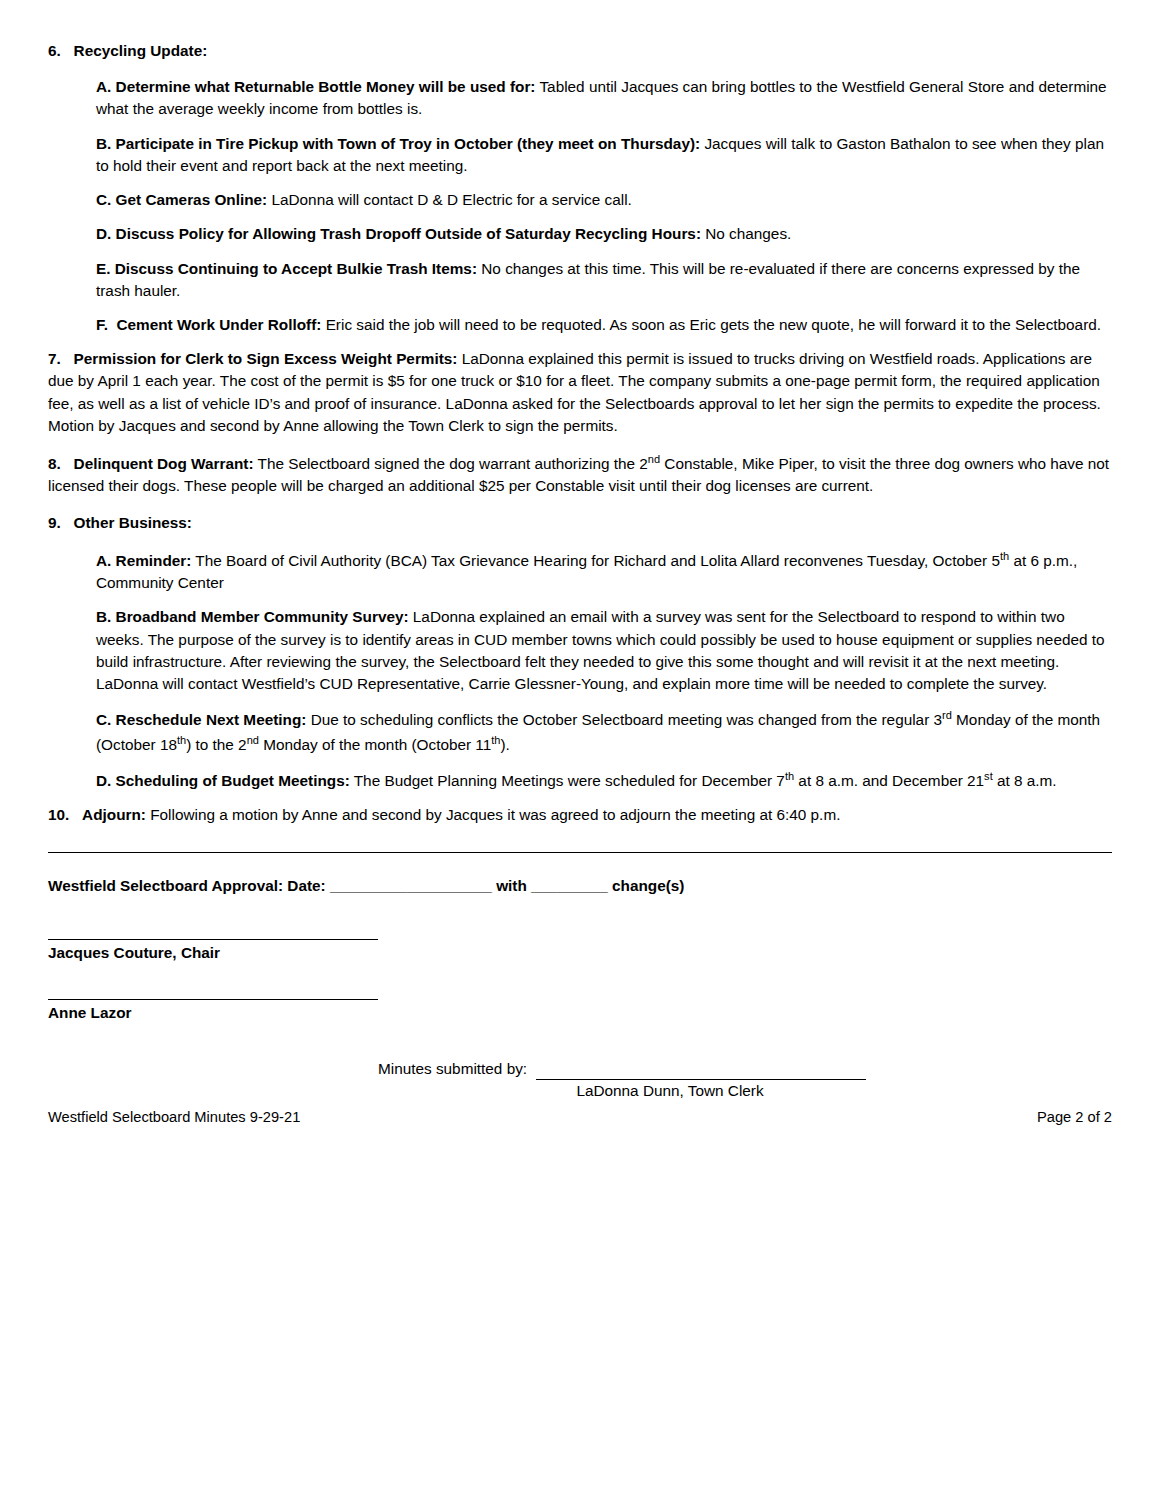6. Recycling Update:
A. Determine what Returnable Bottle Money will be used for: Tabled until Jacques can bring bottles to the Westfield General Store and determine what the average weekly income from bottles is.
B. Participate in Tire Pickup with Town of Troy in October (they meet on Thursday): Jacques will talk to Gaston Bathalon to see when they plan to hold their event and report back at the next meeting.
C. Get Cameras Online: LaDonna will contact D & D Electric for a service call.
D. Discuss Policy for Allowing Trash Dropoff Outside of Saturday Recycling Hours: No changes.
E. Discuss Continuing to Accept Bulkie Trash Items: No changes at this time. This will be re-evaluated if there are concerns expressed by the trash hauler.
F. Cement Work Under Rolloff: Eric said the job will need to be requoted. As soon as Eric gets the new quote, he will forward it to the Selectboard.
7. Permission for Clerk to Sign Excess Weight Permits: LaDonna explained this permit is issued to trucks driving on Westfield roads. Applications are due by April 1 each year. The cost of the permit is $5 for one truck or $10 for a fleet. The company submits a one-page permit form, the required application fee, as well as a list of vehicle ID’s and proof of insurance. LaDonna asked for the Selectboards approval to let her sign the permits to expedite the process. Motion by Jacques and second by Anne allowing the Town Clerk to sign the permits.
8. Delinquent Dog Warrant: The Selectboard signed the dog warrant authorizing the 2nd Constable, Mike Piper, to visit the three dog owners who have not licensed their dogs. These people will be charged an additional $25 per Constable visit until their dog licenses are current.
9. Other Business:
A. Reminder: The Board of Civil Authority (BCA) Tax Grievance Hearing for Richard and Lolita Allard reconvenes Tuesday, October 5th at 6 p.m., Community Center
B. Broadband Member Community Survey: LaDonna explained an email with a survey was sent for the Selectboard to respond to within two weeks. The purpose of the survey is to identify areas in CUD member towns which could possibly be used to house equipment or supplies needed to build infrastructure. After reviewing the survey, the Selectboard felt they needed to give this some thought and will revisit it at the next meeting. LaDonna will contact Westfield’s CUD Representative, Carrie Glessner-Young, and explain more time will be needed to complete the survey.
C. Reschedule Next Meeting: Due to scheduling conflicts the October Selectboard meeting was changed from the regular 3rd Monday of the month (October 18th) to the 2nd Monday of the month (October 11th).
D. Scheduling of Budget Meetings: The Budget Planning Meetings were scheduled for December 7th at 8 a.m. and December 21st at 8 a.m.
10. Adjourn: Following a motion by Anne and second by Jacques it was agreed to adjourn the meeting at 6:40 p.m.
Westfield Selectboard Approval: Date: ___________________ with _________ change(s)
Jacques Couture, Chair
Anne Lazor
Minutes submitted by:
LaDonna Dunn, Town Clerk
Westfield Selectboard Minutes 9-29-21 Page 2 of 2